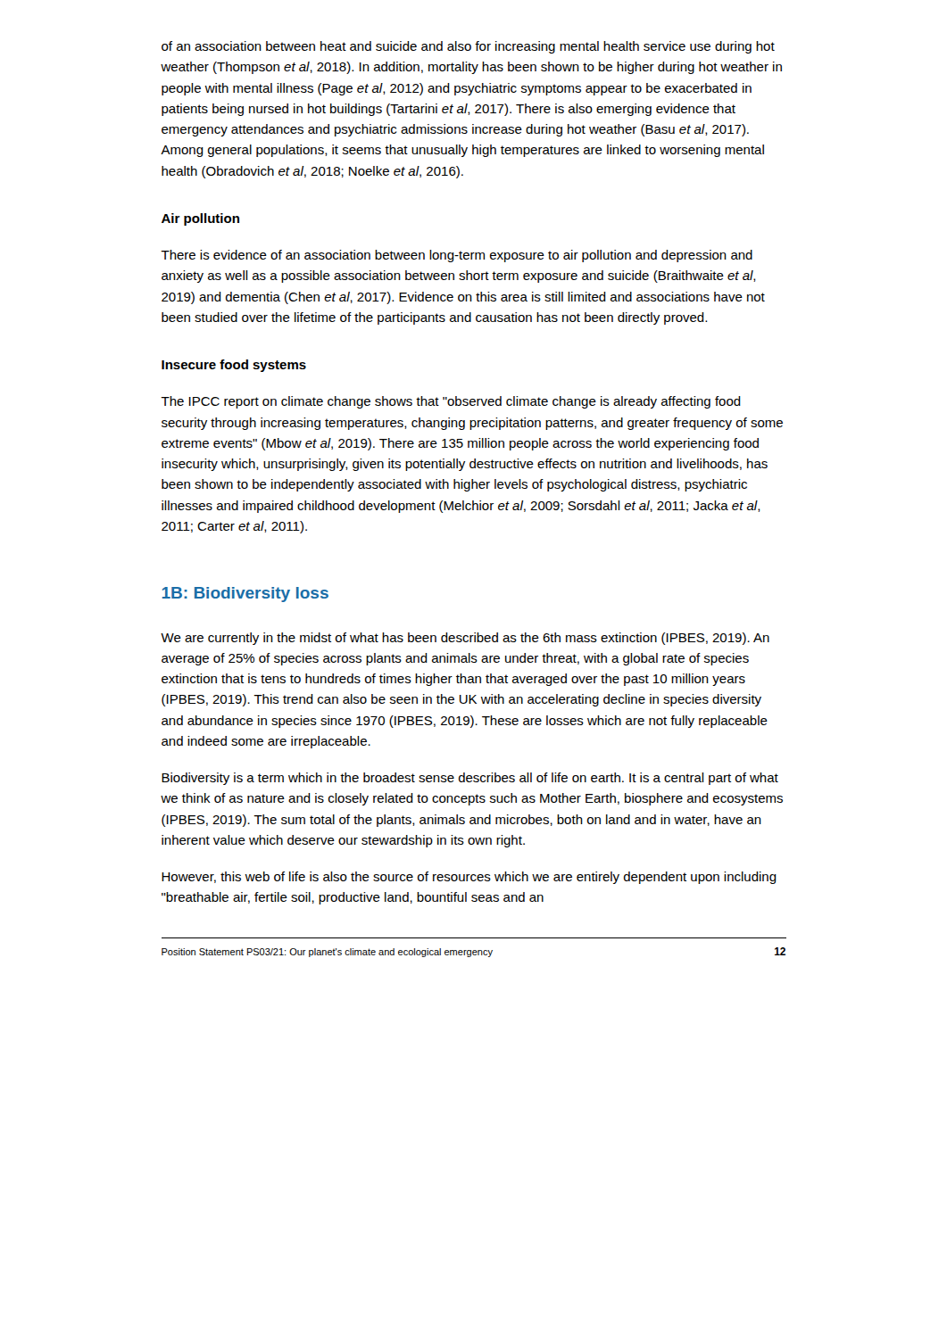of an association between heat and suicide and also for increasing mental health service use during hot weather (Thompson et al, 2018). In addition, mortality has been shown to be higher during hot weather in people with mental illness (Page et al, 2012) and psychiatric symptoms appear to be exacerbated in patients being nursed in hot buildings (Tartarini et al, 2017). There is also emerging evidence that emergency attendances and psychiatric admissions increase during hot weather (Basu et al, 2017). Among general populations, it seems that unusually high temperatures are linked to worsening mental health (Obradovich et al, 2018; Noelke et al, 2016).
Air pollution
There is evidence of an association between long-term exposure to air pollution and depression and anxiety as well as a possible association between short term exposure and suicide (Braithwaite et al, 2019) and dementia (Chen et al, 2017). Evidence on this area is still limited and associations have not been studied over the lifetime of the participants and causation has not been directly proved.
Insecure food systems
The IPCC report on climate change shows that "observed climate change is already affecting food security through increasing temperatures, changing precipitation patterns, and greater frequency of some extreme events" (Mbow et al, 2019). There are 135 million people across the world experiencing food insecurity which, unsurprisingly, given its potentially destructive effects on nutrition and livelihoods, has been shown to be independently associated with higher levels of psychological distress, psychiatric illnesses and impaired childhood development (Melchior et al, 2009; Sorsdahl et al, 2011; Jacka et al, 2011; Carter et al, 2011).
1B: Biodiversity loss
We are currently in the midst of what has been described as the 6th mass extinction (IPBES, 2019). An average of 25% of species across plants and animals are under threat, with a global rate of species extinction that is tens to hundreds of times higher than that averaged over the past 10 million years (IPBES, 2019). This trend can also be seen in the UK with an accelerating decline in species diversity and abundance in species since 1970 (IPBES, 2019). These are losses which are not fully replaceable and indeed some are irreplaceable.
Biodiversity is a term which in the broadest sense describes all of life on earth. It is a central part of what we think of as nature and is closely related to concepts such as Mother Earth, biosphere and ecosystems (IPBES, 2019). The sum total of the plants, animals and microbes, both on land and in water, have an inherent value which deserve our stewardship in its own right.
However, this web of life is also the source of resources which we are entirely dependent upon including "breathable air, fertile soil, productive land, bountiful seas and an
Position Statement PS03/21: Our planet's climate and ecological emergency 12